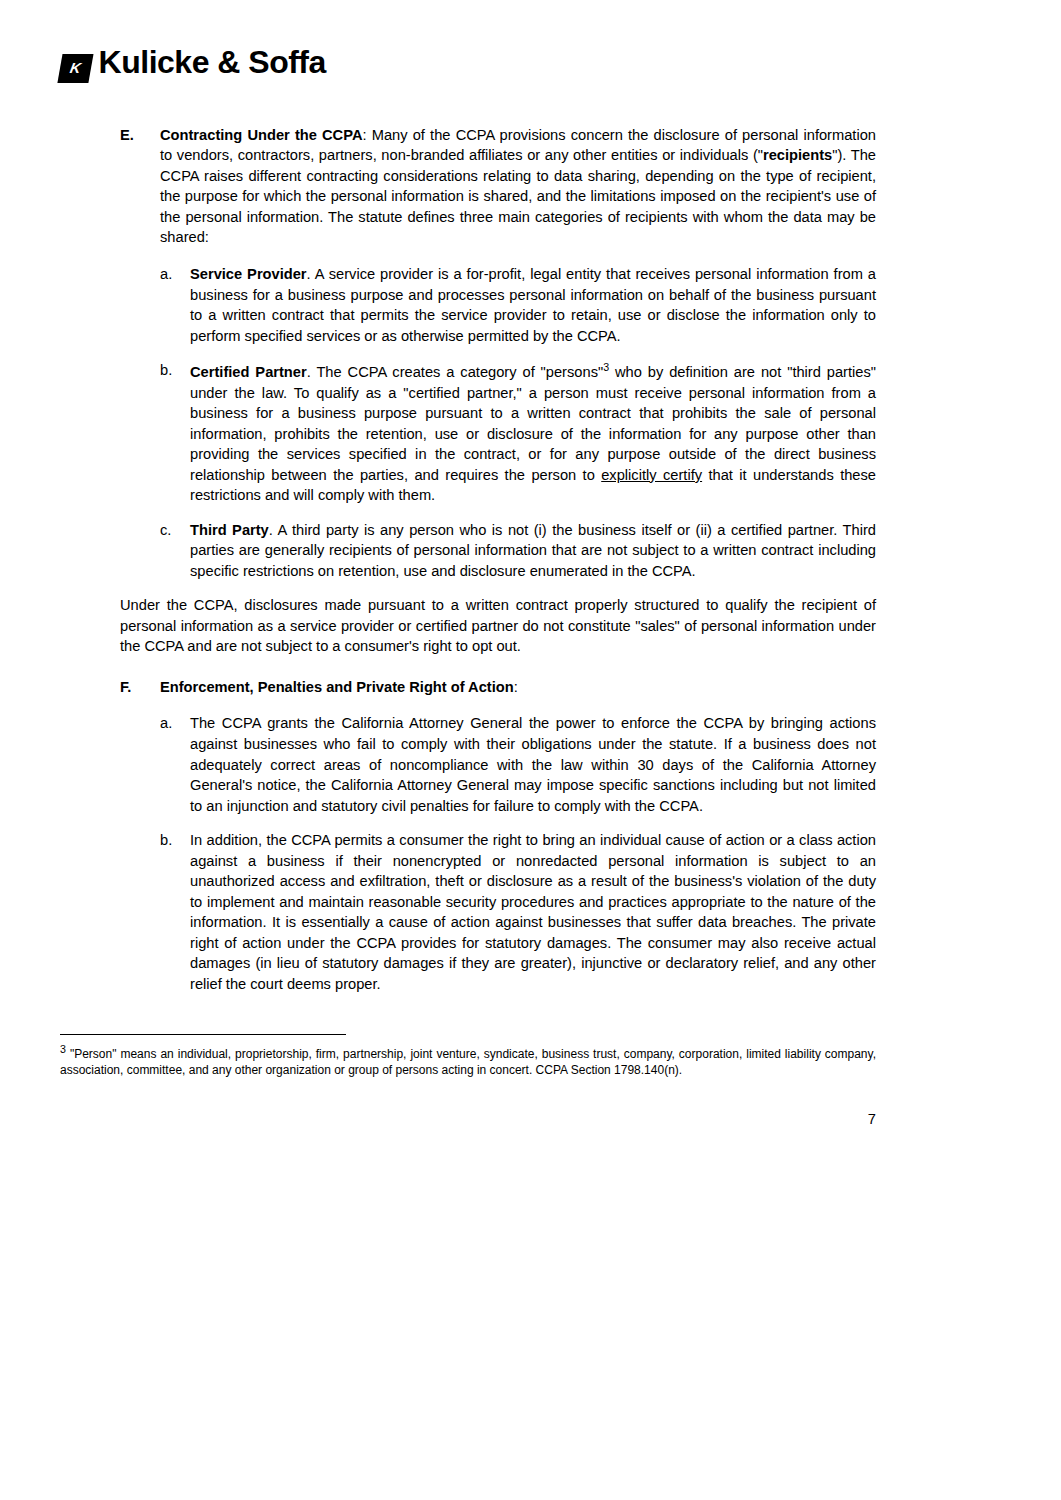KKulicke & Soffa
E.
Contracting Under the CCPA: Many of the CCPA provisions concern the disclosure of personal information to vendors, contractors, partners, non-branded affiliates or any other entities or individuals ("recipients"). The CCPA raises different contracting considerations relating to data sharing, depending on the type of recipient, the purpose for which the personal information is shared, and the limitations imposed on the recipient's use of the personal information. The statute defines three main categories of recipients with whom the data may be shared:
a.
Service Provider. A service provider is a for-profit, legal entity that receives personal information from a business for a business purpose and processes personal information on behalf of the business pursuant to a written contract that permits the service provider to retain, use or disclose the information only to perform specified services or as otherwise permitted by the CCPA.
b.
Certified Partner. The CCPA creates a category of "persons"3 who by definition are not "third parties" under the law. To qualify as a "certified partner," a person must receive personal information from a business for a business purpose pursuant to a written contract that prohibits the sale of personal information, prohibits the retention, use or disclosure of the information for any purpose other than providing the services specified in the contract, or for any purpose outside of the direct business relationship between the parties, and requires the person to explicitly certify that it understands these restrictions and will comply with them.
c.
Third Party. A third party is any person who is not (i) the business itself or (ii) a certified partner. Third parties are generally recipients of personal information that are not subject to a written contract including specific restrictions on retention, use and disclosure enumerated in the CCPA.
Under the CCPA, disclosures made pursuant to a written contract properly structured to qualify the recipient of personal information as a service provider or certified partner do not constitute "sales" of personal information under the CCPA and are not subject to a consumer's right to opt out.
F.
Enforcement, Penalties and Private Right of Action:
a.
The CCPA grants the California Attorney General the power to enforce the CCPA by bringing actions against businesses who fail to comply with their obligations under the statute. If a business does not adequately correct areas of noncompliance with the law within 30 days of the California Attorney General's notice, the California Attorney General may impose specific sanctions including but not limited to an injunction and statutory civil penalties for failure to comply with the CCPA.
b.
In addition, the CCPA permits a consumer the right to bring an individual cause of action or a class action against a business if their nonencrypted or nonredacted personal information is subject to an unauthorized access and exfiltration, theft or disclosure as a result of the business's violation of the duty to implement and maintain reasonable security procedures and practices appropriate to the nature of the information. It is essentially a cause of action against businesses that suffer data breaches. The private right of action under the CCPA provides for statutory damages. The consumer may also receive actual damages (in lieu of statutory damages if they are greater), injunctive or declaratory relief, and any other relief the court deems proper.
3 "Person" means an individual, proprietorship, firm, partnership, joint venture, syndicate, business trust, company, corporation, limited liability company, association, committee, and any other organization or group of persons acting in concert. CCPA Section 1798.140(n).
7